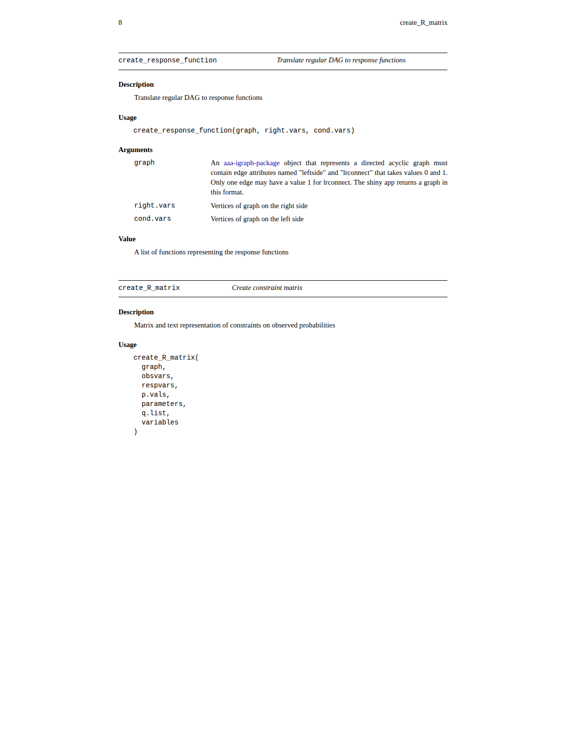8 create_R_matrix
create_response_function Translate regular DAG to response functions
Description
Translate regular DAG to response functions
Usage
create_response_function(graph, right.vars, cond.vars)
Arguments
graph
An aaa-igraph-package object that represents a directed acyclic graph must contain edge attributes named "leftside" and "lrconnect" that takes values 0 and 1. Only one edge may have a value 1 for lrconnect. The shiny app returns a graph in this format.
right.vars
Vertices of graph on the right side
cond.vars
Vertices of graph on the left side
Value
A list of functions representing the response functions
create_R_matrix Create constraint matrix
Description
Matrix and text representation of constraints on observed probabilities
Usage
create_R_matrix(
  graph,
  obsvars,
  respvars,
  p.vals,
  parameters,
  q.list,
  variables
)